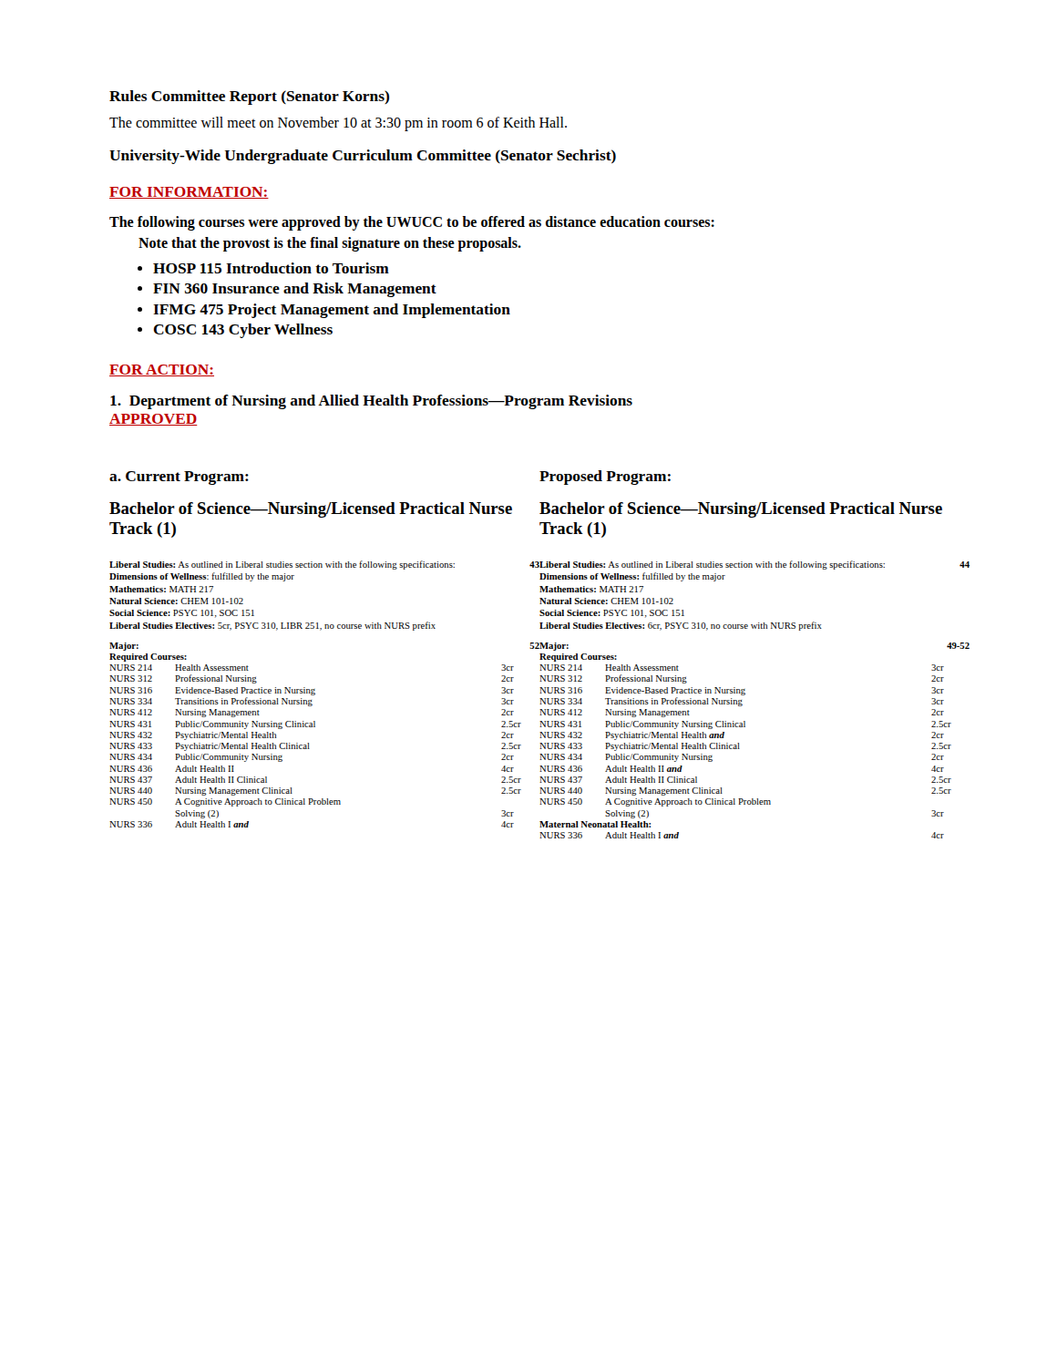Rules Committee Report (Senator Korns)
The committee will meet on November 10 at 3:30 pm in room 6 of Keith Hall.
University-Wide Undergraduate Curriculum Committee (Senator Sechrist)
FOR INFORMATION:
The following courses were approved by the UWUCC to be offered as distance education courses:
Note that the provost is the final signature on these proposals.
HOSP 115 Introduction to Tourism
FIN 360 Insurance and Risk Management
IFMG 475 Project Management and Implementation
COSC 143 Cyber Wellness
FOR ACTION:
1. Department of Nursing and Allied Health Professions—Program Revisions
APPROVED
| a. Current Program: Bachelor of Science—Nursing/Licensed Practical Nurse Track (1) / Liberal Studies: As outlined in Liberal studies section with the following specifications: / 43 / Dimensions of Wellness : fulfilled by the major Mathematics: MATH 217 Natural Science: CHEM 101-102 Social Science: PSYC 101, SOC 151 Liberal Studies Electives: 5cr, PSYC 310, LIBR 251, no course with NURS prefix / Major: / 52 / / Required Courses: / / NURS 214 / Health Assessment / 3cr / / NURS 312 / Professional Nursing / 2cr / / NURS 316 / Evidence-Based Practice in Nursing / 3cr / / NURS 334 / Transitions in Professional Nursing / 3cr / / NURS 412 / Nursing Management / 2cr / / NURS 431 / Public/Community Nursing Clinical / 2.5cr / / NURS 432 / Psychiatric/Mental Health / 2cr / / NURS 433 / Psychiatric/Mental Health Clinical / 2.5cr / / NURS 434 / Public/Community Nursing / 2cr / / NURS 436 / Adult Health II / 4cr / / NURS 437 / Adult Health II Clinical / 2.5cr / / NURS 440 / Nursing Management Clinical / 2.5cr / / NURS 450 / A Cognitive Approach to Clinical Problem / / / / Solving (2) / 3cr / / NURS 336 / Adult Health I and / 4cr / | Proposed Program: Bachelor of Science—Nursing/Licensed Practical Nurse Track (1) / Liberal Studies: As outlined in Liberal studies section with the following specifications: / 44 / Dimensions of Wellness: fulfilled by the major Mathematics: MATH 217 Natural Science: CHEM 101-102 Social Science: PSYC 101, SOC 151 Liberal Studies Electives: 6cr, PSYC 310, no course with NURS prefix / Major: / 49-52 / / Required Courses: / / NURS 214 / Health Assessment / 3cr / / NURS 312 / Professional Nursing / 2cr / / NURS 316 / Evidence-Based Practice in Nursing / 3cr / / NURS 334 / Transitions in Professional Nursing / 3cr / / NURS 412 / Nursing Management / 2cr / / NURS 431 / Public/Community Nursing Clinical / 2.5cr / / NURS 432 / Psychiatric/Mental Health and / 2cr / / NURS 433 / Psychiatric/Mental Health Clinical / 2.5cr / / NURS 434 / Public/Community Nursing / 2cr / / NURS 436 / Adult Health II and / 4cr / / NURS 437 / Adult Health II Clinical / 2.5cr / / NURS 440 / Nursing Management Clinical / 2.5cr / / NURS 450 / A Cognitive Approach to Clinical Problem / / / / Solving (2) / 3cr / / Maternal Neonatal Health: / / NURS 336 / Adult Health I and / 4cr / |